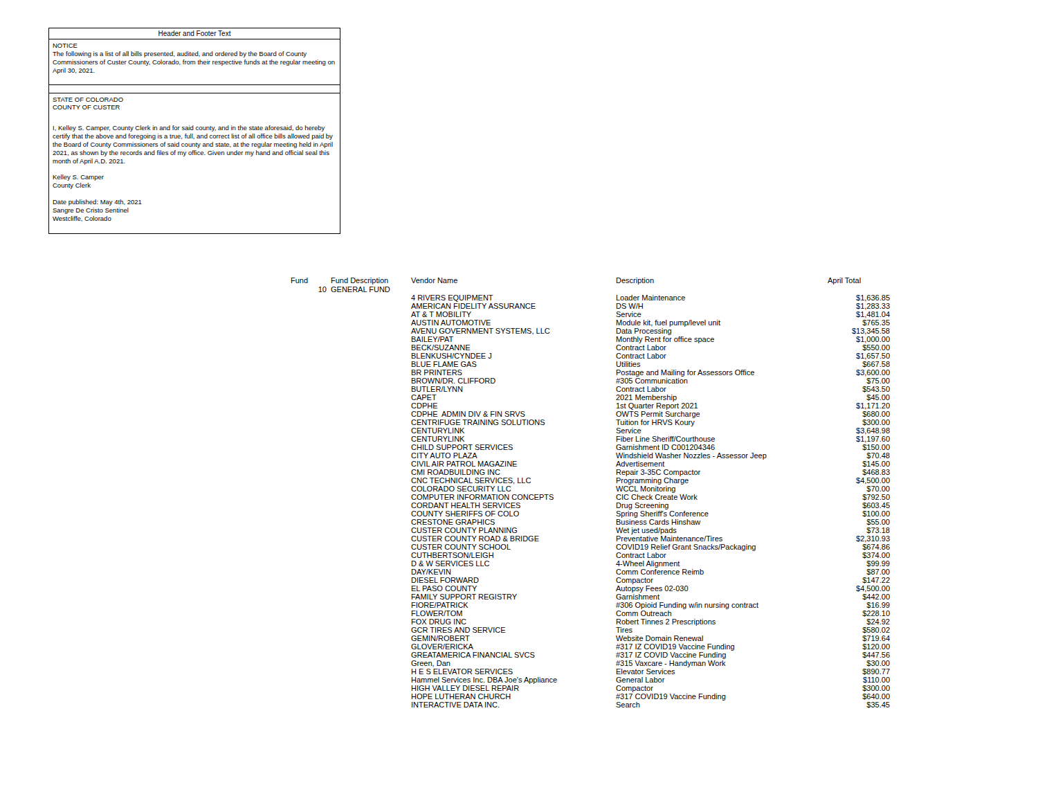Header and Footer Text
NOTICE
The following is a list of all bills presented, audited, and ordered by the Board of County Commissioners of Custer County, Colorado, from their respective funds at the regular meeting on April 30, 2021.
STATE OF COLORADO
COUNTY OF CUSTER
I, Kelley S. Camper, County Clerk in and for said county, and in the state aforesaid, do hereby certify that the above and foregoing is a true, full, and correct list of all office bills allowed paid by the Board of County Commissioners of said county and state, at the regular meeting held in April 2021, as shown by the records and files of my office. Given under my hand and official seal this month of April A.D. 2021.
Kelley S. Camper
County Clerk
Date published: May 4th, 2021
Sangre De Cristo Sentinel
Westcliffe, Colorado
| Fund | Fund Description | Vendor Name | Description | April Total |
| --- | --- | --- | --- | --- |
| 10 | GENERAL FUND | | | |
| | | 4 RIVERS EQUIPMENT | Loader Maintenance | $1,636.85 |
| | | AMERICAN FIDELITY ASSURANCE | DS W/H | $1,283.33 |
| | | AT & T MOBILITY | Service | $1,481.04 |
| | | AUSTIN AUTOMOTIVE | Module kit, fuel pump/level unit | $765.35 |
| | | AVENU GOVERNMENT SYSTEMS, LLC | Data Processing | $13,345.58 |
| | | BAILEY/PAT | Monthly Rent for office space | $1,000.00 |
| | | BECK/SUZANNE | Contract Labor | $550.00 |
| | | BLENKUSH/CYNDEE J | Contract Labor | $1,657.50 |
| | | BLUE FLAME GAS | Utilities | $667.58 |
| | | BR PRINTERS | Postage and Mailing for Assessors Office | $3,600.00 |
| | | BROWN/DR. CLIFFORD | #305 Communication | $75.00 |
| | | BUTLER/LYNN | Contract Labor | $543.50 |
| | | CAPET | 2021 Membership | $45.00 |
| | | CDPHE | 1st Quarter Report 2021 | $1,171.20 |
| | | CDPHE ADMIN DIV & FIN SRVS | OWTS Permit Surcharge | $680.00 |
| | | CENTRIFUGE TRAINING SOLUTIONS | Tuition for HRVS Koury | $300.00 |
| | | CENTURYLINK | Service | $3,648.98 |
| | | CENTURYLINK | Fiber Line Sheriff/Courthouse | $1,197.60 |
| | | CHILD SUPPORT SERVICES | Garnishment ID C001204346 | $150.00 |
| | | CITY AUTO PLAZA | Windshield Washer Nozzles - Assessor Jeep | $70.48 |
| | | CIVIL AIR PATROL MAGAZINE | Advertisement | $145.00 |
| | | CMI ROADBUILDING INC | Repair 3-35C Compactor | $468.83 |
| | | CNC TECHNICAL SERVICES, LLC | Programming Charge | $4,500.00 |
| | | COLORADO SECURITY LLC | WCCL Monitoring | $70.00 |
| | | COMPUTER INFORMATION CONCEPTS | CIC Check Create Work | $792.50 |
| | | CORDANT HEALTH SERVICES | Drug Screening | $603.45 |
| | | COUNTY SHERIFFS OF COLO | Spring Sheriff's Conference | $100.00 |
| | | CRESTONE GRAPHICS | Business Cards Hinshaw | $55.00 |
| | | CUSTER COUNTY PLANNING | Wet jet used/pads | $73.18 |
| | | CUSTER COUNTY ROAD & BRIDGE | Preventative Maintenance/Tires | $2,310.93 |
| | | CUSTER COUNTY SCHOOL | COVID19 Relief Grant Snacks/Packaging | $674.86 |
| | | CUTHBERTSON/LEIGH | Contract Labor | $374.00 |
| | | D & W SERVICES LLC | 4-Wheel Alignment | $99.99 |
| | | DAY/KEVIN | Comm Conference Reimb | $87.00 |
| | | DIESEL FORWARD | Compactor | $147.22 |
| | | EL PASO COUNTY | Autopsy Fees 02-030 | $4,500.00 |
| | | FAMILY SUPPORT REGISTRY | Garnishment | $442.00 |
| | | FIORE/PATRICK | #306 Opioid Funding w/in nursing contract | $16.99 |
| | | FLOWER/TOM | Comm Outreach | $228.10 |
| | | FOX DRUG INC | Robert Tinnes 2 Prescriptions | $24.92 |
| | | GCR TIRES AND SERVICE | Tires | $580.02 |
| | | GEMIN/ROBERT | Website Domain Renewal | $719.64 |
| | | GLOVER/ERICKA | #317 IZ COVID19 Vaccine Funding | $120.00 |
| | | GREATAMERICA FINANCIAL SVCS | #317 IZ COVID Vaccine Funding | $447.56 |
| | | Green, Dan | #315 Vaxcare - Handyman Work | $30.00 |
| | | H E S ELEVATOR SERVICES | Elevator Services | $890.77 |
| | | Hammel Services Inc. DBA Joe's Appliance | General Labor | $110.00 |
| | | HIGH VALLEY DIESEL REPAIR | Compactor | $300.00 |
| | | HOPE LUTHERAN CHURCH | #317 COVID19 Vaccine Funding | $640.00 |
| | | INTERACTIVE DATA INC. | Search | $35.45 |